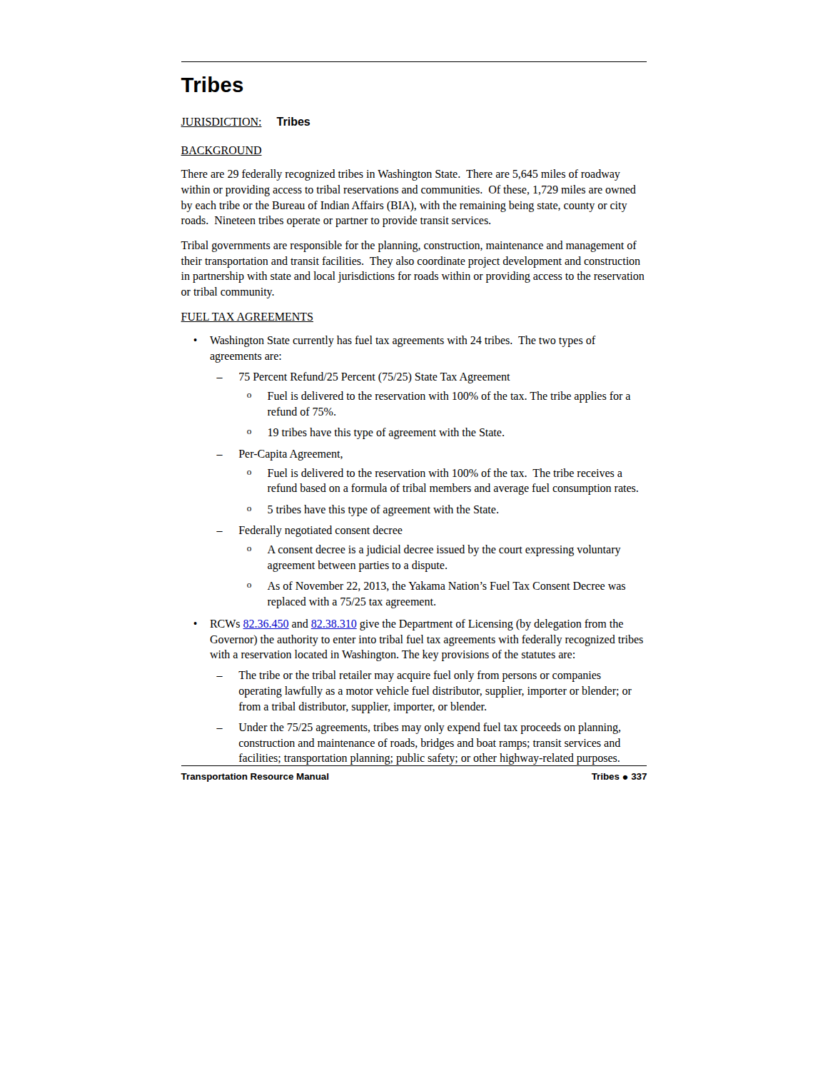Tribes
JURISDICTION: Tribes
BACKGROUND
There are 29 federally recognized tribes in Washington State. There are 5,645 miles of roadway within or providing access to tribal reservations and communities. Of these, 1,729 miles are owned by each tribe or the Bureau of Indian Affairs (BIA), with the remaining being state, county or city roads. Nineteen tribes operate or partner to provide transit services.
Tribal governments are responsible for the planning, construction, maintenance and management of their transportation and transit facilities. They also coordinate project development and construction in partnership with state and local jurisdictions for roads within or providing access to the reservation or tribal community.
FUEL TAX AGREEMENTS
Washington State currently has fuel tax agreements with 24 tribes. The two types of agreements are:
75 Percent Refund/25 Percent (75/25) State Tax Agreement
Fuel is delivered to the reservation with 100% of the tax. The tribe applies for a refund of 75%.
19 tribes have this type of agreement with the State.
Per-Capita Agreement,
Fuel is delivered to the reservation with 100% of the tax. The tribe receives a refund based on a formula of tribal members and average fuel consumption rates.
5 tribes have this type of agreement with the State.
Federally negotiated consent decree
A consent decree is a judicial decree issued by the court expressing voluntary agreement between parties to a dispute.
As of November 22, 2013, the Yakama Nation’s Fuel Tax Consent Decree was replaced with a 75/25 tax agreement.
RCWs 82.36.450 and 82.38.310 give the Department of Licensing (by delegation from the Governor) the authority to enter into tribal fuel tax agreements with federally recognized tribes with a reservation located in Washington. The key provisions of the statutes are:
The tribe or the tribal retailer may acquire fuel only from persons or companies operating lawfully as a motor vehicle fuel distributor, supplier, importer or blender; or from a tribal distributor, supplier, importer, or blender.
Under the 75/25 agreements, tribes may only expend fuel tax proceeds on planning, construction and maintenance of roads, bridges and boat ramps; transit services and facilities; transportation planning; public safety; or other highway-related purposes.
Transportation Resource Manual
Tribes ● 337